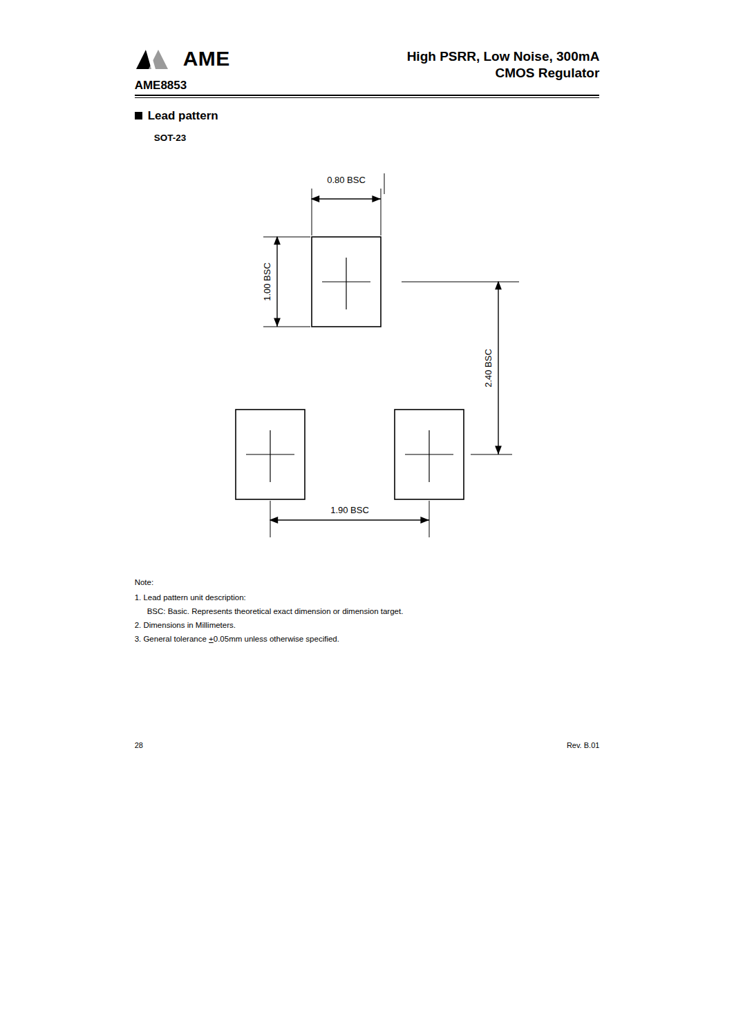AME
High PSRR, Low Noise, 300mA
CMOS Regulator
AME8853
Lead pattern
SOT-23
0.80 BSC 1.00 BSC 2.40 BSC 1.90 BSC
Note:
1. Lead pattern unit description:
BSC: Basic. Represents theoretical exact dimension or dimension target.
2. Dimensions in Millimeters.
3. General tolerance +0.05mm unless otherwise specified.
28
Rev. B.01